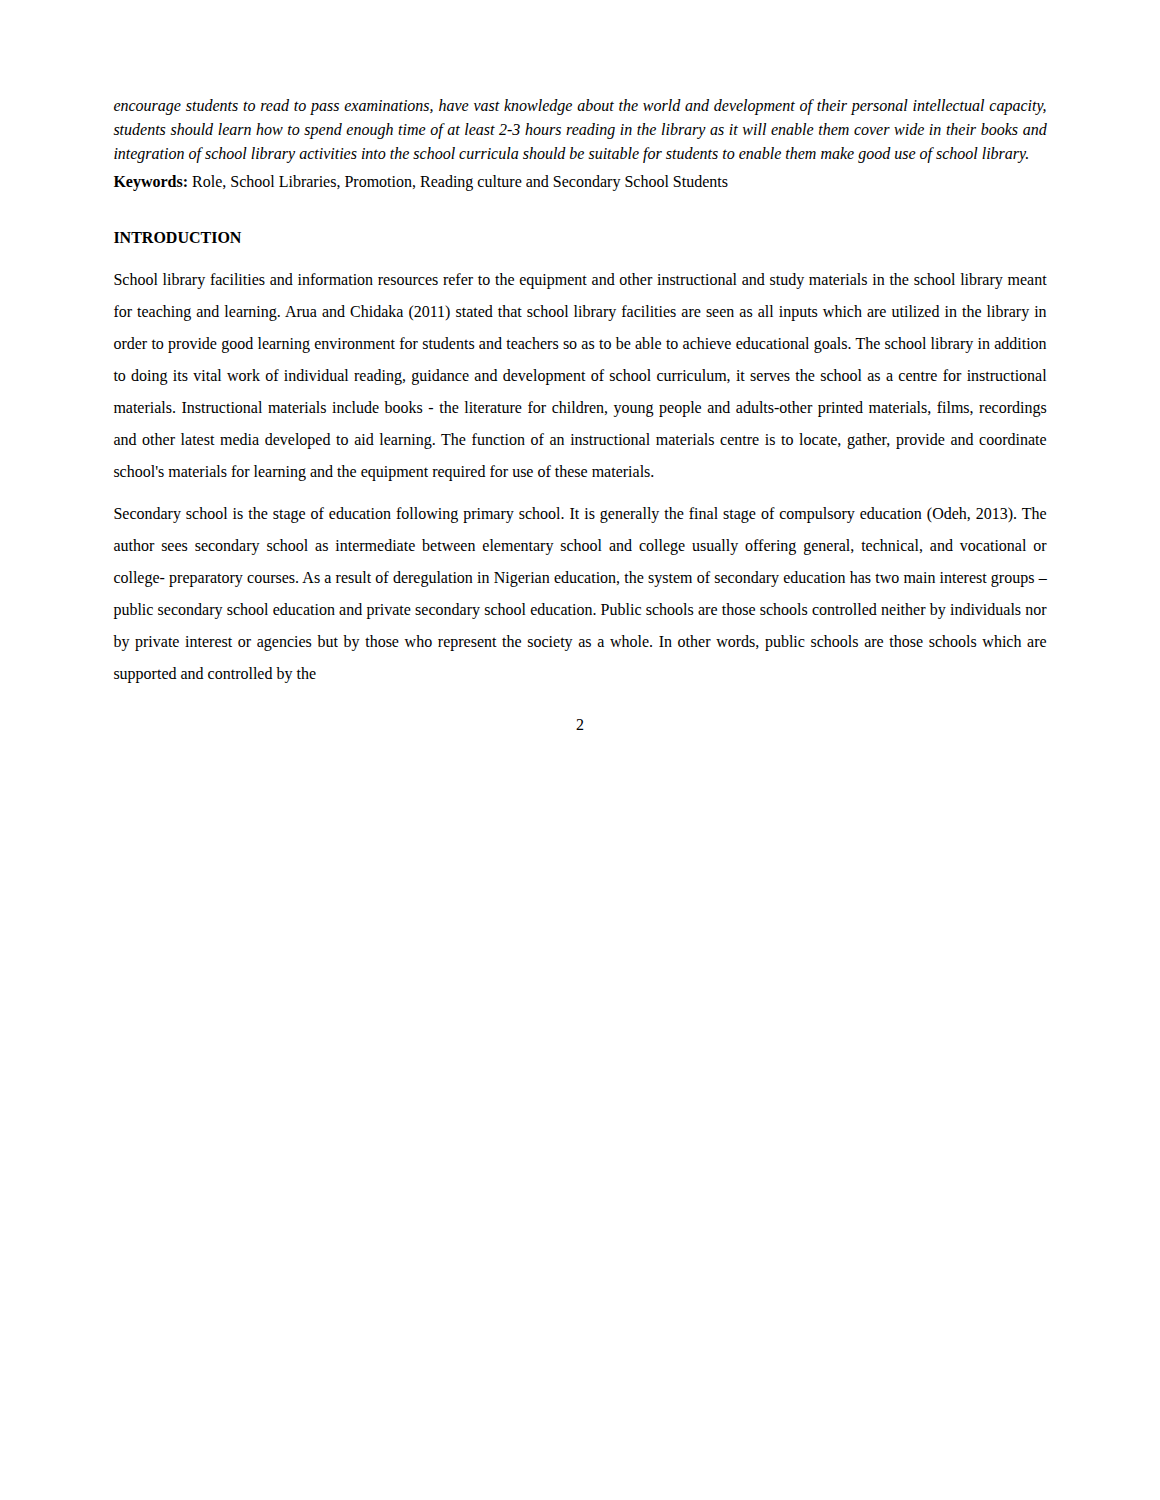encourage students to read to pass examinations, have vast knowledge about the world and development of their personal intellectual capacity, students should learn how to spend enough time of at least 2-3 hours reading in the library as it will enable them cover wide in their books and integration of school library activities into the school curricula should be suitable for students to enable them make good use of school library.
Keywords: Role, School Libraries, Promotion, Reading culture and Secondary School Students
INTRODUCTION
School library facilities and information resources refer to the equipment and other instructional and study materials in the school library meant for teaching and learning. Arua and Chidaka (2011) stated that school library facilities are seen as all inputs which are utilized in the library in order to provide good learning environment for students and teachers so as to be able to achieve educational goals. The school library in addition to doing its vital work of individual reading, guidance and development of school curriculum, it serves the school as a centre for instructional materials. Instructional materials include books - the literature for children, young people and adults-other printed materials, films, recordings and other latest media developed to aid learning. The function of an instructional materials centre is to locate, gather, provide and coordinate school's materials for learning and the equipment required for use of these materials.
Secondary school is the stage of education following primary school. It is generally the final stage of compulsory education (Odeh, 2013). The author sees secondary school as intermediate between elementary school and college usually offering general, technical, and vocational or college- preparatory courses. As a result of deregulation in Nigerian education, the system of secondary education has two main interest groups – public secondary school education and private secondary school education. Public schools are those schools controlled neither by individuals nor by private interest or agencies but by those who represent the society as a whole. In other words, public schools are those schools which are supported and controlled by the
2